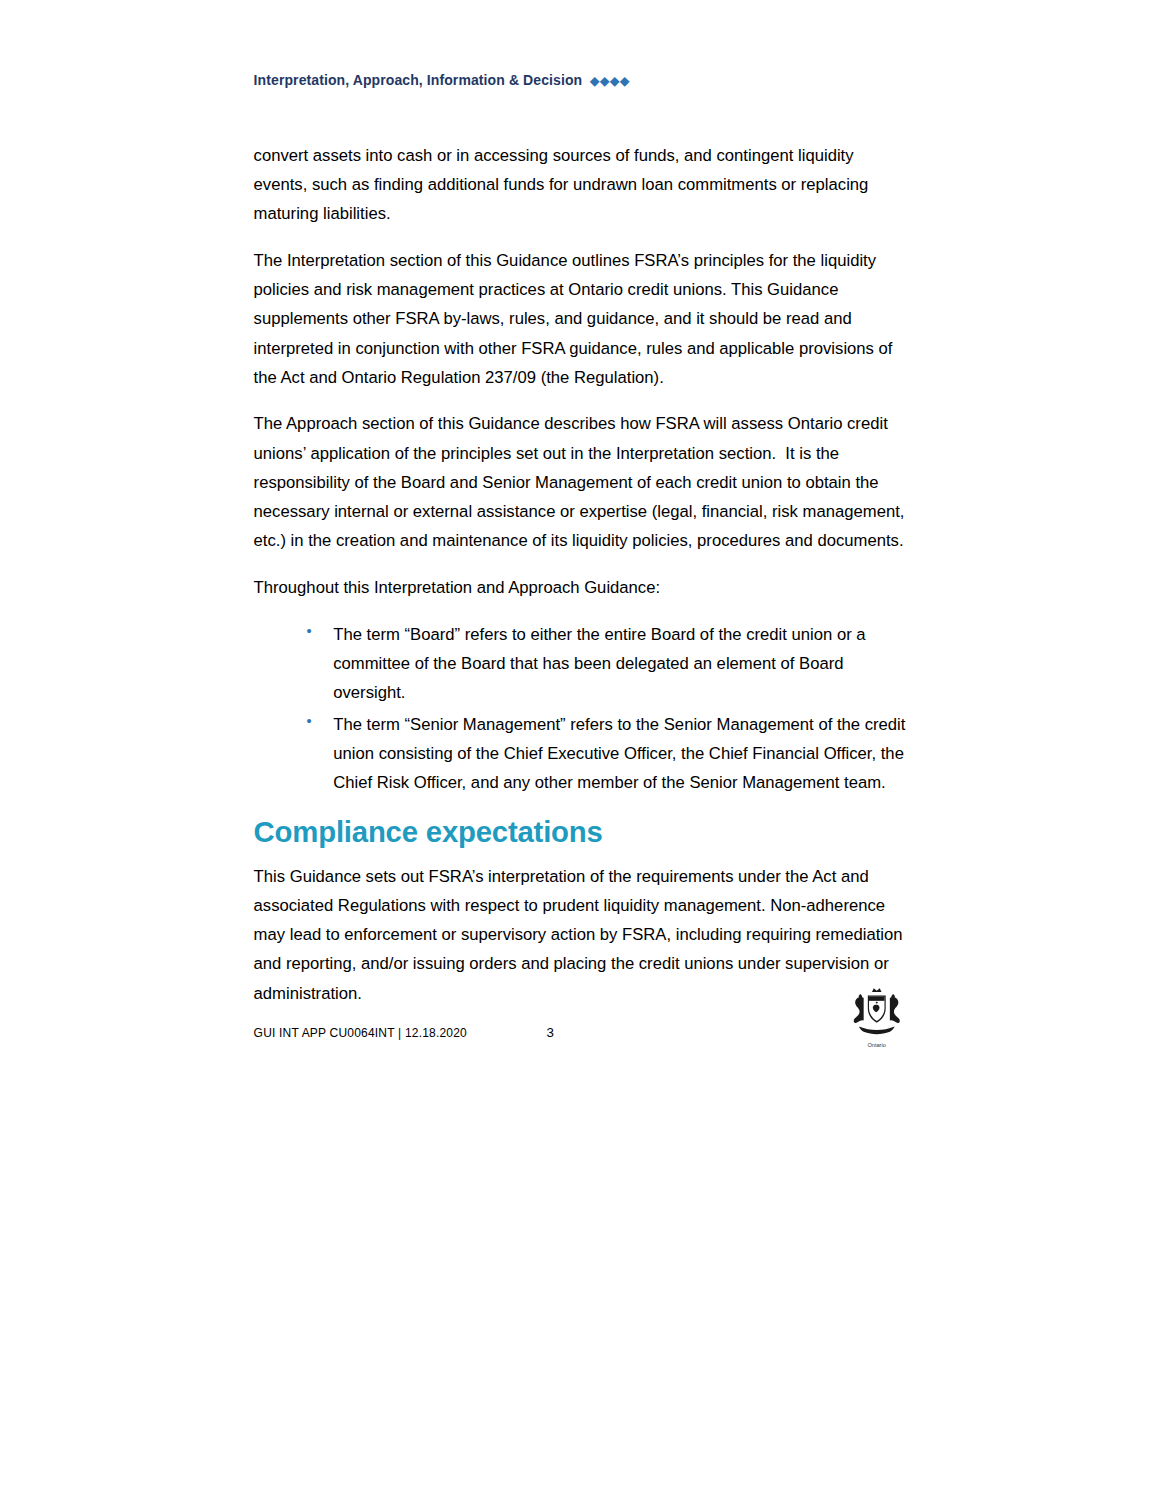Interpretation, Approach, Information & Decision ◆◆◆◆
convert assets into cash or in accessing sources of funds, and contingent liquidity events, such as finding additional funds for undrawn loan commitments or replacing maturing liabilities.
The Interpretation section of this Guidance outlines FSRA’s principles for the liquidity policies and risk management practices at Ontario credit unions. This Guidance supplements other FSRA by-laws, rules, and guidance, and it should be read and interpreted in conjunction with other FSRA guidance, rules and applicable provisions of the Act and Ontario Regulation 237/09 (the Regulation).
The Approach section of this Guidance describes how FSRA will assess Ontario credit unions’ application of the principles set out in the Interpretation section. It is the responsibility of the Board and Senior Management of each credit union to obtain the necessary internal or external assistance or expertise (legal, financial, risk management, etc.) in the creation and maintenance of its liquidity policies, procedures and documents.
Throughout this Interpretation and Approach Guidance:
The term “Board” refers to either the entire Board of the credit union or a committee of the Board that has been delegated an element of Board oversight.
The term “Senior Management” refers to the Senior Management of the credit union consisting of the Chief Executive Officer, the Chief Financial Officer, the Chief Risk Officer, and any other member of the Senior Management team.
Compliance expectations
This Guidance sets out FSRA’s interpretation of the requirements under the Act and associated Regulations with respect to prudent liquidity management. Non-adherence may lead to enforcement or supervisory action by FSRA, including requiring remediation and reporting, and/or issuing orders and placing the credit unions under supervision or administration.
GUI INT APP CU0064INT | 12.18.2020
3
Ontario